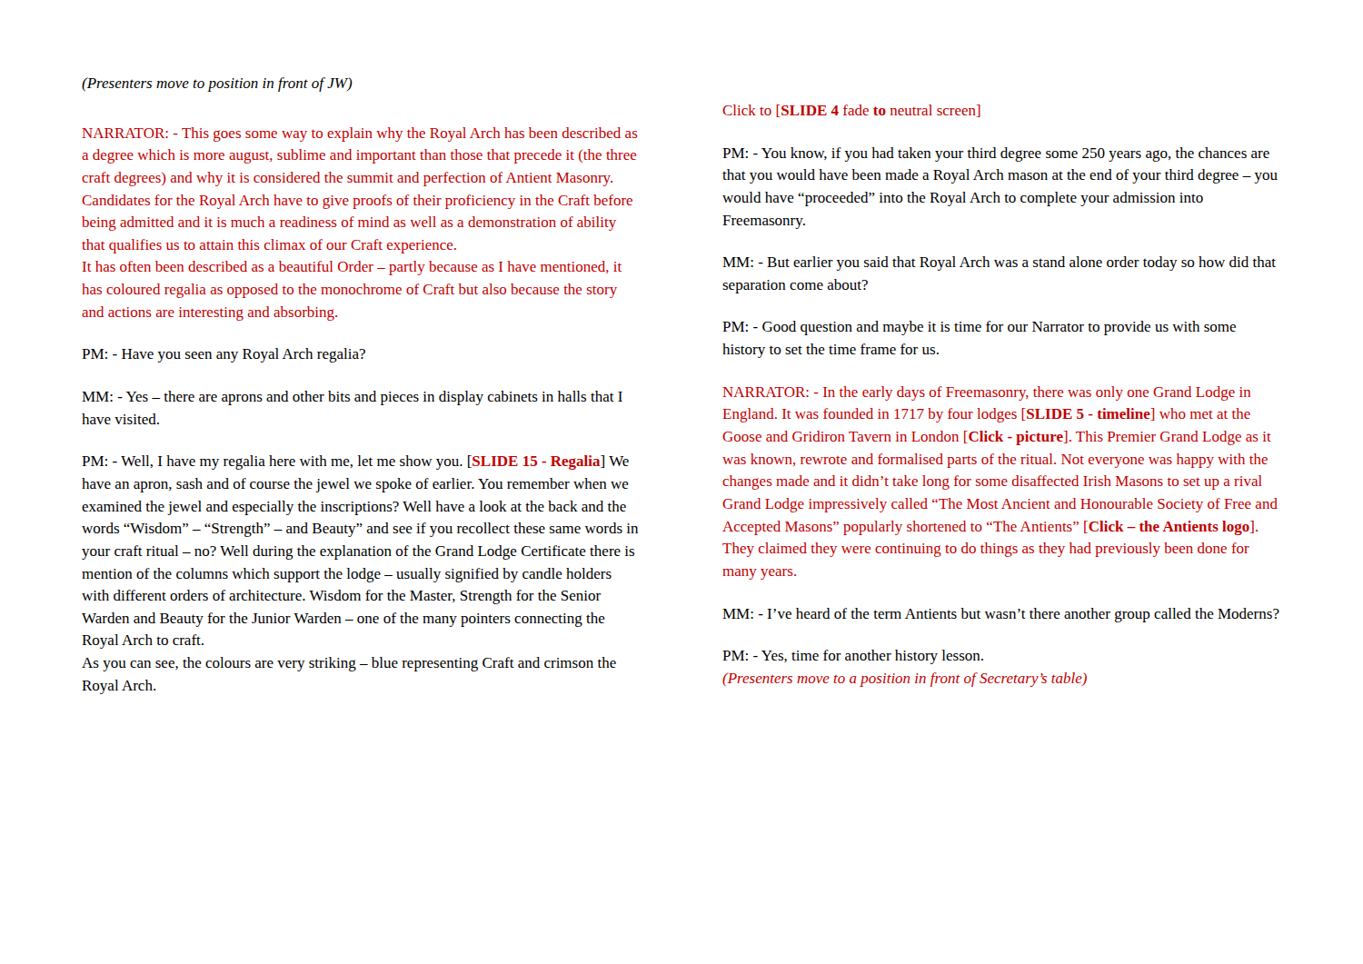(Presenters move to position in front of JW)
NARRATOR: - This goes some way to explain why the Royal Arch has been described as a degree which is more august, sublime and important than those that precede it (the three craft degrees) and why it is considered the summit and perfection of Antient Masonry. Candidates for the Royal Arch have to give proofs of their proficiency in the Craft before being admitted and it is much a readiness of mind as well as a demonstration of ability that qualifies us to attain this climax of our Craft experience.
It has often been described as a beautiful Order – partly because as I have mentioned, it has coloured regalia as opposed to the monochrome of Craft but also because the story and actions are interesting and absorbing.
PM: - Have you seen any Royal Arch regalia?
MM: - Yes – there are aprons and other bits and pieces in display cabinets in halls that I have visited.
PM: - Well, I have my regalia here with me, let me show you. [SLIDE 15 - Regalia] We have an apron, sash and of course the jewel we spoke of earlier. You remember when we examined the jewel and especially the inscriptions? Well have a look at the back and the words “Wisdom” – “Strength” – and Beauty” and see if you recollect these same words in your craft ritual – no? Well during the explanation of the Grand Lodge Certificate there is mention of the columns which support the lodge – usually signified by candle holders with different orders of architecture. Wisdom for the Master, Strength for the Senior Warden and Beauty for the Junior Warden – one of the many pointers connecting the Royal Arch to craft.
As you can see, the colours are very striking – blue representing Craft and crimson the Royal Arch.
Click to [SLIDE 4 fade to neutral screen]
PM: - You know, if you had taken your third degree some 250 years ago, the chances are that you would have been made a Royal Arch mason at the end of your third degree – you would have “proceeded” into the Royal Arch to complete your admission into Freemasonry.
MM: - But earlier you said that Royal Arch was a stand alone order today so how did that separation come about?
PM: - Good question and maybe it is time for our Narrator to provide us with some history to set the time frame for us.
NARRATOR: - In the early days of Freemasonry, there was only one Grand Lodge in England. It was founded in 1717 by four lodges [SLIDE 5 - timeline] who met at the Goose and Gridiron Tavern in London [Click - picture]. This Premier Grand Lodge as it was known, rewrote and formalised parts of the ritual. Not everyone was happy with the changes made and it didn’t take long for some disaffected Irish Masons to set up a rival Grand Lodge impressively called “The Most Ancient and Honourable Society of Free and Accepted Masons” popularly shortened to “The Antients” [Click – the Antients logo]. They claimed they were continuing to do things as they had previously been done for many years.
MM: - I’ve heard of the term Antients but wasn’t there another group called the Moderns?
PM: - Yes, time for another history lesson.
(Presenters move to a position in front of Secretary’s table)